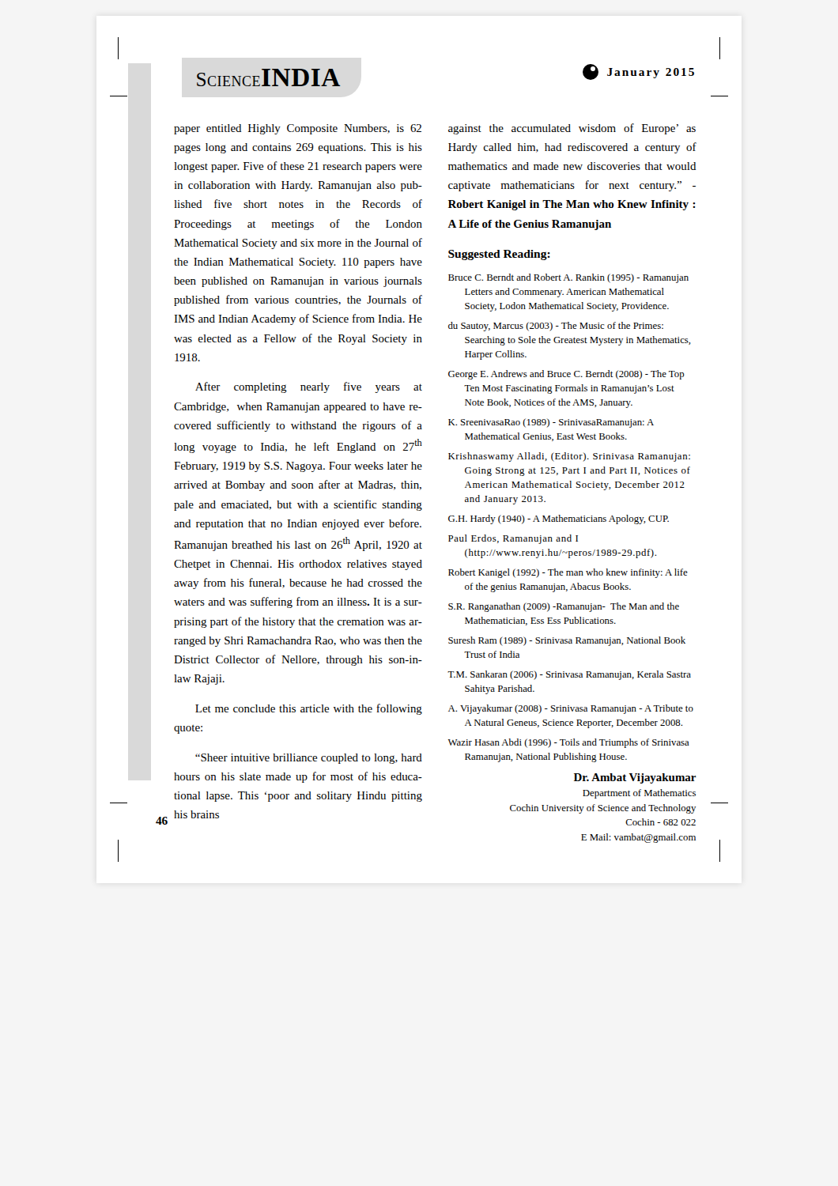Science INDIA
January 2015
paper entitled Highly Composite Numbers, is 62 pages long and contains 269 equations. This is his longest paper. Five of these 21 research papers were in collaboration with Hardy. Ramanujan also published five short notes in the Records of Proceedings at meetings of the London Mathematical Society and six more in the Journal of the Indian Mathematical Society. 110 papers have been published on Ramanujan in various journals published from various countries, the Journals of IMS and Indian Academy of Science from India. He was elected as a Fellow of the Royal Society in 1918.
After completing nearly five years at Cambridge, when Ramanujan appeared to have recovered sufficiently to withstand the rigours of a long voyage to India, he left England on 27th February, 1919 by S.S. Nagoya. Four weeks later he arrived at Bombay and soon after at Madras, thin, pale and emaciated, but with a scientific standing and reputation that no Indian enjoyed ever before. Ramanujan breathed his last on 26th April, 1920 at Chetpet in Chennai. His orthodox relatives stayed away from his funeral, because he had crossed the waters and was suffering from an illness. It is a surprising part of the history that the cremation was arranged by Shri Ramachandra Rao, who was then the District Collector of Nellore, through his son-in- law Rajaji.
Let me conclude this article with the following quote:
“Sheer intuitive brilliance coupled to long, hard hours on his slate made up for most of his educational lapse. This ‘poor and solitary Hindu pitting his brains
against the accumulated wisdom of Europe’ as Hardy called him, had rediscovered a century of mathematics and made new discoveries that would captivate mathematicians for next century.” - Robert Kanigel in The Man who Knew Infinity : A Life of the Genius Ramanujan
Suggested Reading:
Bruce C. Berndt and Robert A. Rankin (1995) - Ramanujan Letters and Commenary. American Mathematical Society, Lodon Mathematical Society, Providence.
du Sautoy, Marcus (2003) - The Music of the Primes: Searching to Sole the Greatest Mystery in Mathematics, Harper Collins.
George E. Andrews and Bruce C. Berndt (2008) - The Top Ten Most Fascinating Formals in Ramanujan’s Lost Note Book, Notices of the AMS, January.
K. SreenivasaRao (1989) - SrinivasaRamanujan: A Mathematical Genius, East West Books.
Krishnaswamy Alladi, (Editor). Srinivasa Ramanujan: Going Strong at 125, Part I and Part II, Notices of American Mathematical Society, December 2012 and January 2013.
G.H. Hardy (1940) - A Mathematicians Apology, CUP.
Paul Erdos, Ramanujan and I (http://www.renyi.hu/~peros/1989-29.pdf).
Robert Kanigel (1992) - The man who knew infinity: A life of the genius Ramanujan, Abacus Books.
S.R. Ranganathan (2009) -Ramanujan- The Man and the Mathematician, Ess Ess Publications.
Suresh Ram (1989) - Srinivasa Ramanujan, National Book Trust of India
T.M. Sankaran (2006) - Srinivasa Ramanujan, Kerala Sastra Sahitya Parishad.
A. Vijayakumar (2008) - Srinivasa Ramanujan - A Tribute to A Natural Geneus, Science Reporter, December 2008.
Wazir Hasan Abdi (1996) - Toils and Triumphs of Srinivasa Ramanujan, National Publishing House.
Dr. Ambat Vijayakumar
Department of Mathematics
Cochin University of Science and Technology
Cochin - 682 022
E Mail: vambat@gmail.com
46